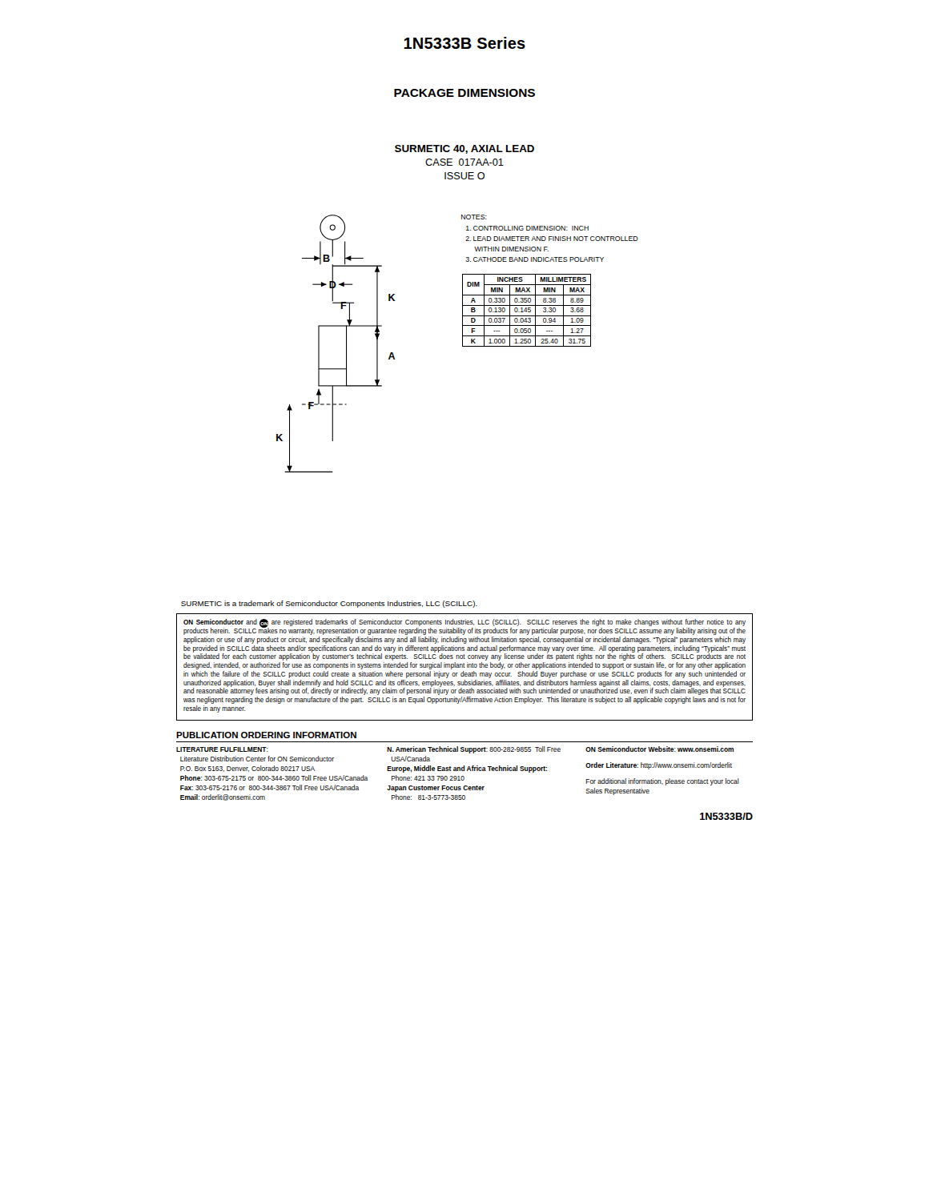1N5333B Series
PACKAGE DIMENSIONS
SURMETIC 40, AXIAL LEAD
CASE 017AA-01
ISSUE O
B D K F A F K
NOTES:
1. CONTROLLING DIMENSION: INCH
2. LEAD DIAMETER AND FINISH NOT CONTROLLED
WITHIN DIMENSION F.
3. CATHODE BAND INDICATES POLARITY
| DIM | INCHES | MILLIMETERS |
| --- | --- | --- |
| MIN | MAX | MIN | MAX |
| A | 0.330 | 0.350 | 8.38 | 8.89 |
| B | 0.130 | 0.145 | 3.30 | 3.68 |
| D | 0.037 | 0.043 | 0.94 | 1.09 |
| F | --- | 0.050 | --- | 1.27 |
| K | 1.000 | 1.250 | 25.40 | 31.75 |
SURMETIC is a trademark of Semiconductor Components Industries, LLC (SCILLC).
ON Semiconductor and ON are registered trademarks of Semiconductor Components Industries, LLC (SCILLC). SCILLC reserves the right to make changes without further notice to any products herein. SCILLC makes no warranty, representation or guarantee regarding the suitability of its products for any particular purpose, nor does SCILLC assume any liability arising out of the application or use of any product or circuit, and specifically disclaims any and all liability, including without limitation special, consequential or incidental damages. “Typical” parameters which may be provided in SCILLC data sheets and/or specifications can and do vary in different applications and actual performance may vary over time. All operating parameters, including “Typicals” must be validated for each customer application by customer’s technical experts. SCILLC does not convey any license under its patent rights nor the rights of others. SCILLC products are not designed, intended, or authorized for use as components in systems intended for surgical implant into the body, or other applications intended to support or sustain life, or for any other application in which the failure of the SCILLC product could create a situation where personal injury or death may occur. Should Buyer purchase or use SCILLC products for any such unintended or unauthorized application, Buyer shall indemnify and hold SCILLC and its officers, employees, subsidiaries, affiliates, and distributors harmless against all claims, costs, damages, and expenses, and reasonable attorney fees arising out of, directly or indirectly, any claim of personal injury or death associated with such unintended or unauthorized use, even if such claim alleges that SCILLC was negligent regarding the design or manufacture of the part. SCILLC is an Equal Opportunity/Affirmative Action Employer. This literature is subject to all applicable copyright laws and is not for resale in any manner.
PUBLICATION ORDERING INFORMATION
LITERATURE FULFILLMENT:
Literature Distribution Center for ON Semiconductor
P.O. Box 5163, Denver, Colorado 80217 USA
Phone: 303-675-2175 or 800-344-3860 Toll Free USA/Canada
Fax: 303-675-2176 or 800-344-3867 Toll Free USA/Canada
Email: orderlit@onsemi.com
N. American Technical Support: 800-282-9855 Toll Free
USA/Canada
Europe, Middle East and Africa Technical Support:
Phone: 421 33 790 2910
Japan Customer Focus Center
Phone: 81-3-5773-3850
ON Semiconductor Website: www.onsemi.com
Order Literature: http://www.onsemi.com/orderlit
For additional information, please contact your local
Sales Representative
1N5333B/D